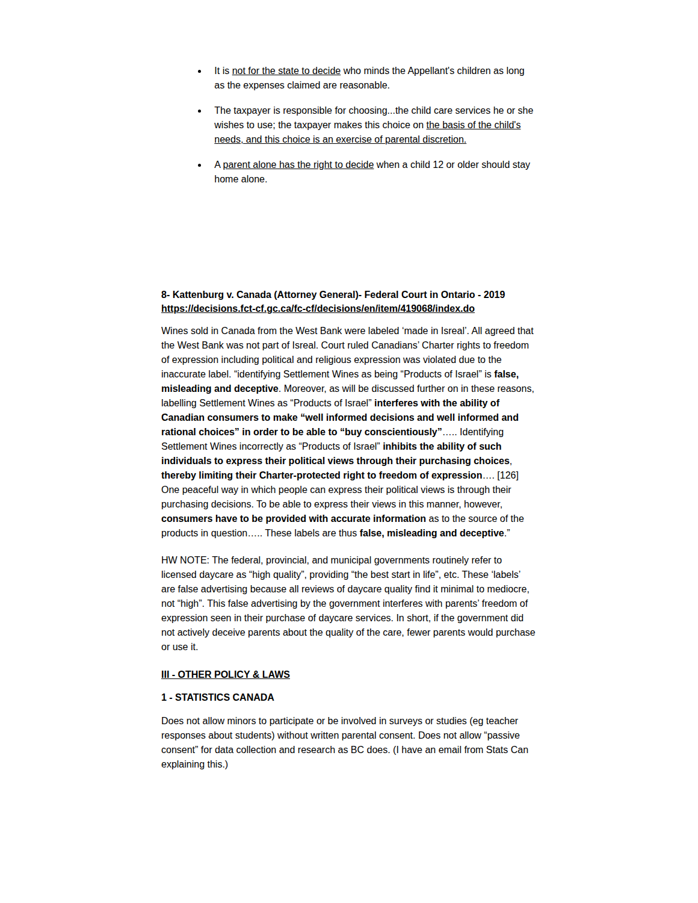It is not for the state to decide who minds the Appellant's children as long as the expenses claimed are reasonable.
The taxpayer is responsible for choosing...the child care services he or she wishes to use; the taxpayer makes this choice on the basis of the child's needs, and this choice is an exercise of parental discretion.
A parent alone has the right to decide when a child 12 or older should stay home alone.
8- Kattenburg v. Canada (Attorney General)- Federal Court in Ontario - 2019
https://decisions.fct-cf.gc.ca/fc-cf/decisions/en/item/419068/index.do
Wines sold in Canada from the West Bank were labeled ‘made in Isreal’. All agreed that the West Bank was not part of Isreal. Court ruled Canadians’ Charter rights to freedom of expression including political and religious expression was violated due to the inaccurate label. “identifying Settlement Wines as being “Products of Israel” is false, misleading and deceptive. Moreover, as will be discussed further on in these reasons, labelling Settlement Wines as “Products of Israel” interferes with the ability of Canadian consumers to make “well informed decisions and well informed and rational choices” in order to be able to “buy conscientiously”….. Identifying Settlement Wines incorrectly as “Products of Israel” inhibits the ability of such individuals to express their political views through their purchasing choices, thereby limiting their Charter-protected right to freedom of expression…. [126] One peaceful way in which people can express their political views is through their purchasing decisions. To be able to express their views in this manner, however, consumers have to be provided with accurate information as to the source of the products in question….. These labels are thus false, misleading and deceptive.”
HW NOTE: The federal, provincial, and municipal governments routinely refer to licensed daycare as “high quality”, providing “the best start in life”, etc. These ‘labels’ are false advertising because all reviews of daycare quality find it minimal to mediocre, not “high”. This false advertising by the government interferes with parents’ freedom of expression seen in their purchase of daycare services. In short, if the government did not actively deceive parents about the quality of the care, fewer parents would purchase or use it.
III - OTHER POLICY & LAWS
1 - STATISTICS CANADA
Does not allow minors to participate or be involved in surveys or studies (eg teacher responses about students) without written parental consent. Does not allow “passive consent” for data collection and research as BC does. (I have an email from Stats Can explaining this.)